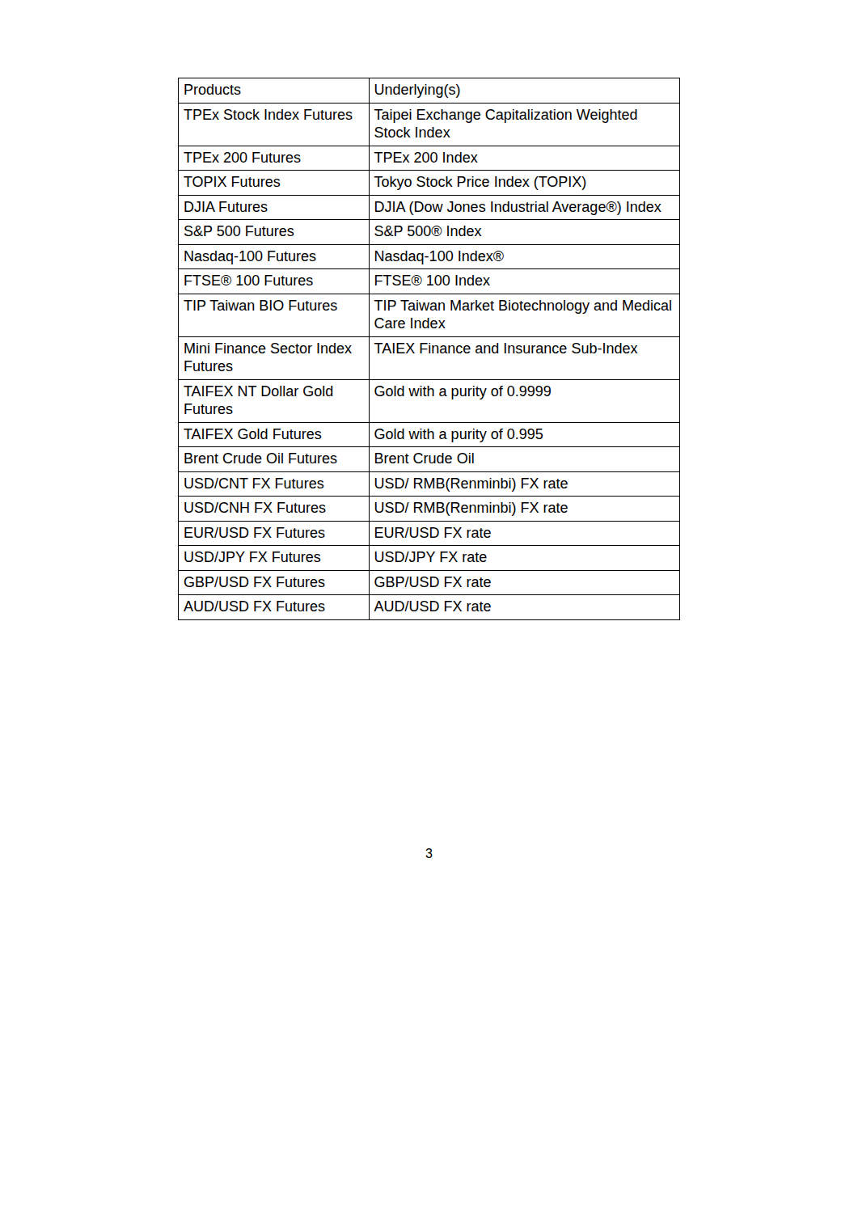| Products | Underlying(s) |
| TPEx Stock Index Futures | Taipei Exchange Capitalization Weighted Stock Index |
| TPEx 200 Futures | TPEx 200 Index |
| TOPIX Futures | Tokyo Stock Price Index (TOPIX) |
| DJIA Futures | DJIA (Dow Jones Industrial Average®) Index |
| S&P 500 Futures | S&P 500® Index |
| Nasdaq-100 Futures | Nasdaq-100 Index® |
| FTSE® 100 Futures | FTSE® 100 Index |
| TIP Taiwan BIO Futures | TIP Taiwan Market Biotechnology and Medical Care Index |
| Mini Finance Sector Index Futures | TAIEX Finance and Insurance Sub-Index |
| TAIFEX NT Dollar Gold Futures | Gold with a purity of 0.9999 |
| TAIFEX Gold Futures | Gold with a purity of 0.995 |
| Brent Crude Oil Futures | Brent Crude Oil |
| USD/CNT FX Futures | USD/ RMB(Renminbi) FX rate |
| USD/CNH FX Futures | USD/ RMB(Renminbi) FX rate |
| EUR/USD FX Futures | EUR/USD FX rate |
| USD/JPY FX Futures | USD/JPY FX rate |
| GBP/USD FX Futures | GBP/USD FX rate |
| AUD/USD FX Futures | AUD/USD FX rate |
3